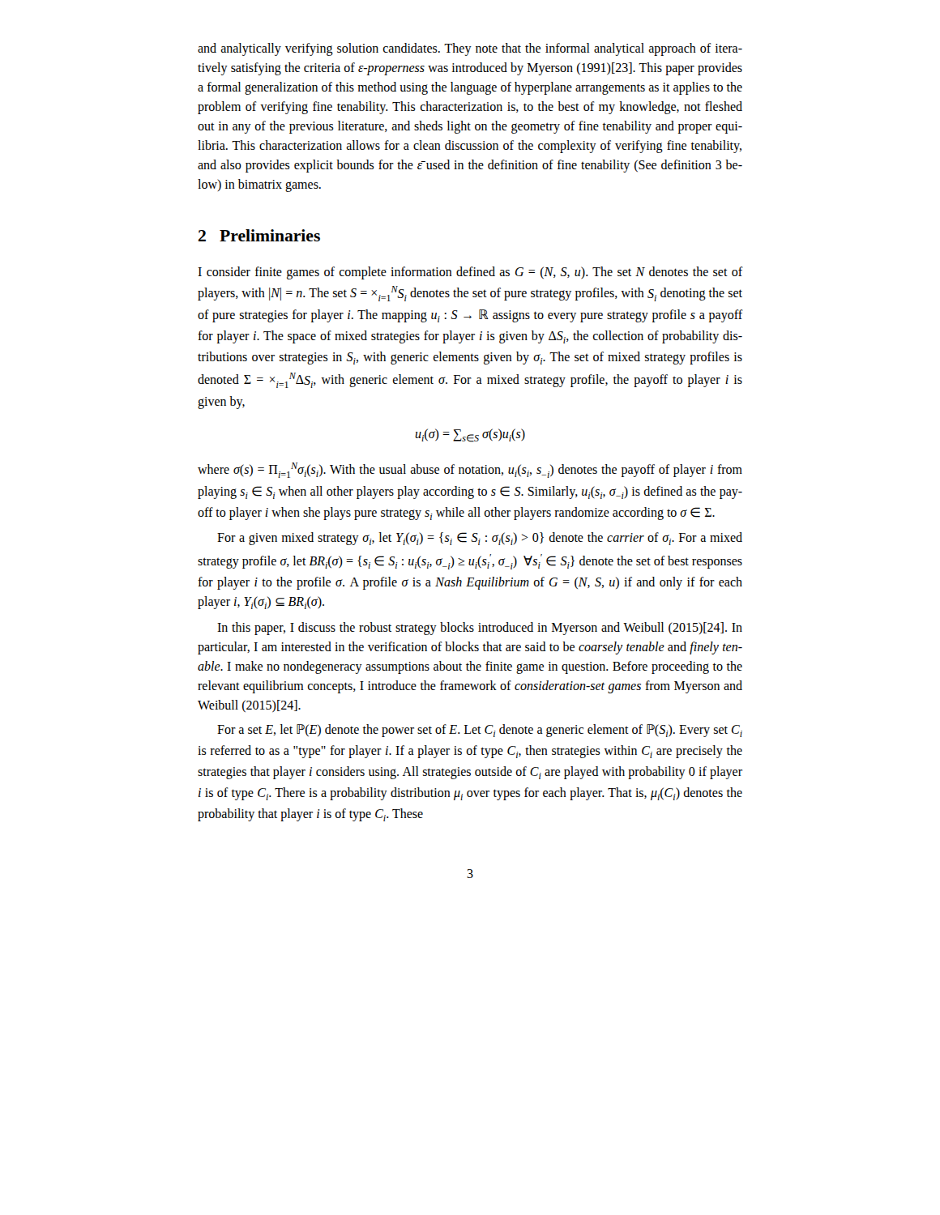and analytically verifying solution candidates. They note that the informal analytical approach of iteratively satisfying the criteria of ε-properness was introduced by Myerson (1991)[23]. This paper provides a formal generalization of this method using the language of hyperplane arrangements as it applies to the problem of verifying fine tenability. This characterization is, to the best of my knowledge, not fleshed out in any of the previous literature, and sheds light on the geometry of fine tenability and proper equilibria. This characterization allows for a clean discussion of the complexity of verifying fine tenability, and also provides explicit bounds for the ε̄ used in the definition of fine tenability (See definition 3 below) in bimatrix games.
2 Preliminaries
I consider finite games of complete information defined as G = (N, S, u). The set N denotes the set of players, with |N| = n. The set S = ×i=1NSi denotes the set of pure strategy profiles, with Si denoting the set of pure strategies for player i. The mapping ui : S → ℝ assigns to every pure strategy profile s a payoff for player i. The space of mixed strategies for player i is given by ΔSi, the collection of probability distributions over strategies in Si, with generic elements given by σi. The set of mixed strategy profiles is denoted Σ = ×i=1NΔSi, with generic element σ. For a mixed strategy profile, the payoff to player i is given by,
ui(σ) = ∑s∈S σ(s)ui(s)
where σ(s) = Πi=1Nσi(si). With the usual abuse of notation, ui(si, s−i) denotes the payoff of player i from playing si ∈ Si when all other players play according to s ∈ S. Similarly, ui(si, σ−i) is defined as the payoff to player i when she plays pure strategy si while all other players randomize according to σ ∈ Σ.
For a given mixed strategy σi, let Yi(σi) = {si ∈ Si : σi(si) > 0} denote the carrier of σi. For a mixed strategy profile σ, let BRi(σ) = {si ∈ Si : ui(si, σ−i) ≥ ui(si′, σ−i) ∀si′ ∈ Si} denote the set of best responses for player i to the profile σ. A profile σ is a Nash Equilibrium of G = (N, S, u) if and only if for each player i, Yi(σi) ⊆ BRi(σ).
In this paper, I discuss the robust strategy blocks introduced in Myerson and Weibull (2015)[24]. In particular, I am interested in the verification of blocks that are said to be coarsely tenable and finely tenable. I make no nondegeneracy assumptions about the finite game in question. Before proceeding to the relevant equilibrium concepts, I introduce the framework of consideration-set games from Myerson and Weibull (2015)[24].
For a set E, let ℙ(E) denote the power set of E. Let Ci denote a generic element of ℙ(Si). Every set Ci is referred to as a "type" for player i. If a player is of type Ci, then strategies within Ci are precisely the strategies that player i considers using. All strategies outside of Ci are played with probability 0 if player i is of type Ci. There is a probability distribution μi over types for each player. That is, μi(Ci) denotes the probability that player i is of type Ci. These
3